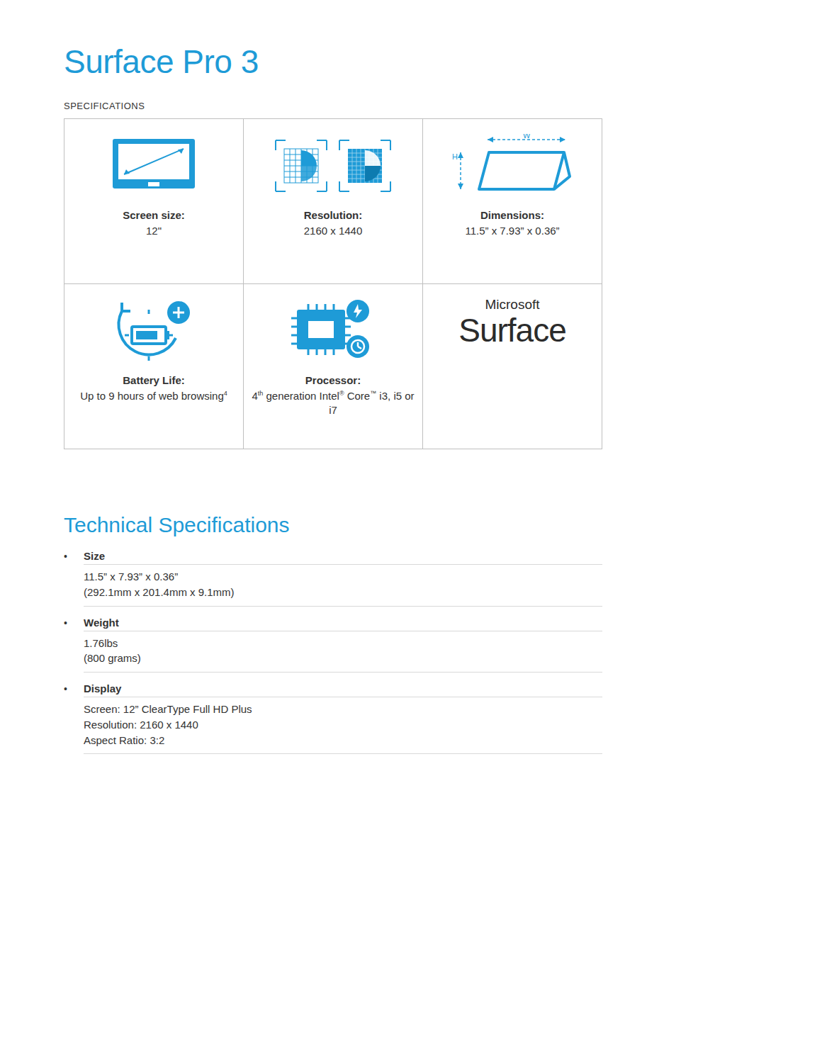Surface Pro 3
SPECIFICATIONS
| Screen size: 12" | Resolution: 2160 x 1440 | W H Dimensions: 11.5” x 7.93” x 0.36” |
| Battery Life: Up to 9 hours of web browsing 4 | Processor: 4 th generation Intel ® Core ™ i3, i5 or i7 | Microsoft Surface |
Technical Specifications
• Size
11.5” x 7.93” x 0.36”
(292.1mm x 201.4mm x 9.1mm)
• Weight
1.76lbs
(800 grams)
• Display
Screen: 12” ClearType Full HD Plus
Resolution: 2160 x 1440
Aspect Ratio: 3:2